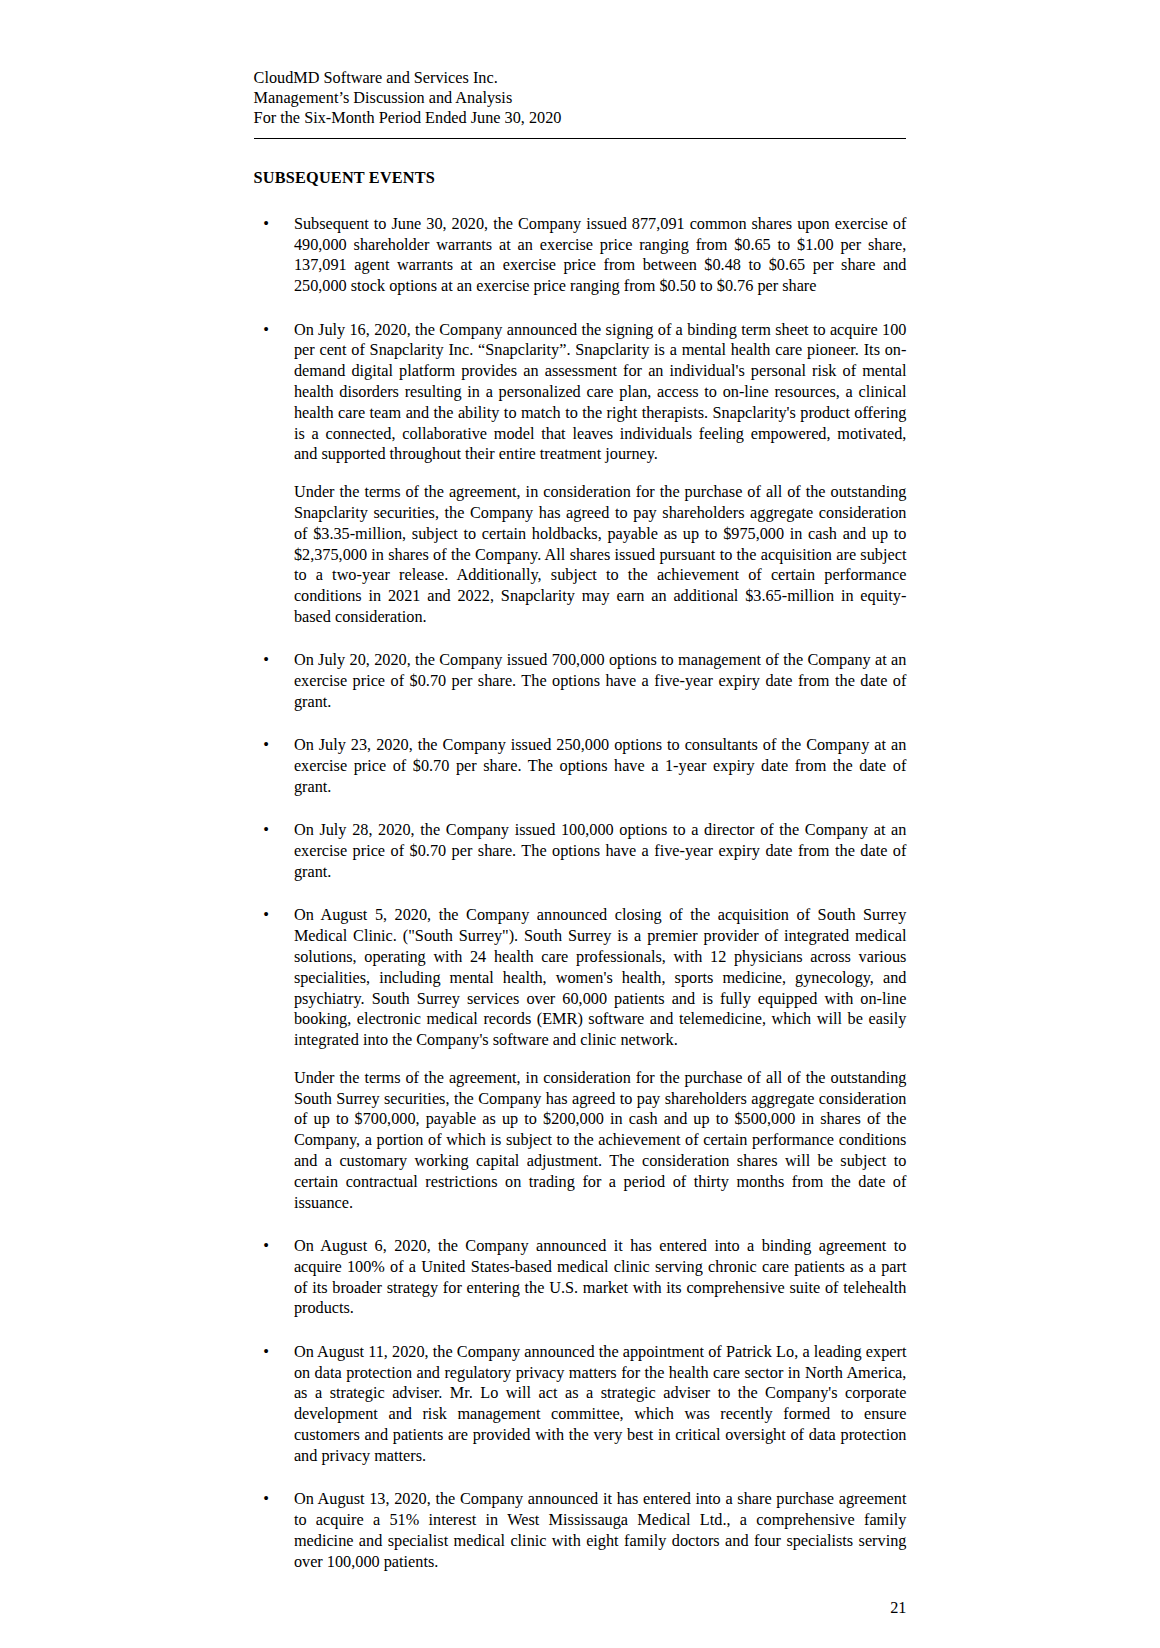CloudMD Software and Services Inc.
Management’s Discussion and Analysis
For the Six-Month Period Ended June 30, 2020
SUBSEQUENT EVENTS
Subsequent to June 30, 2020, the Company issued 877,091 common shares upon exercise of 490,000 shareholder warrants at an exercise price ranging from $0.65 to $1.00 per share, 137,091 agent warrants at an exercise price from between $0.48 to $0.65 per share and 250,000 stock options at an exercise price ranging from $0.50 to $0.76 per share
On July 16, 2020, the Company announced the signing of a binding term sheet to acquire 100 per cent of Snapclarity Inc. “Snapclarity”. Snapclarity is a mental health care pioneer. Its on-demand digital platform provides an assessment for an individual's personal risk of mental health disorders resulting in a personalized care plan, access to on-line resources, a clinical health care team and the ability to match to the right therapists. Snapclarity's product offering is a connected, collaborative model that leaves individuals feeling empowered, motivated, and supported throughout their entire treatment journey.
Under the terms of the agreement, in consideration for the purchase of all of the outstanding Snapclarity securities, the Company has agreed to pay shareholders aggregate consideration of $3.35-million, subject to certain holdbacks, payable as up to $975,000 in cash and up to $2,375,000 in shares of the Company. All shares issued pursuant to the acquisition are subject to a two-year release. Additionally, subject to the achievement of certain performance conditions in 2021 and 2022, Snapclarity may earn an additional $3.65-million in equity-based consideration.
On July 20, 2020, the Company issued 700,000 options to management of the Company at an exercise price of $0.70 per share. The options have a five-year expiry date from the date of grant.
On July 23, 2020, the Company issued 250,000 options to consultants of the Company at an exercise price of $0.70 per share. The options have a 1-year expiry date from the date of grant.
On July 28, 2020, the Company issued 100,000 options to a director of the Company at an exercise price of $0.70 per share. The options have a five-year expiry date from the date of grant.
On August 5, 2020, the Company announced closing of the acquisition of South Surrey Medical Clinic. ("South Surrey"). South Surrey is a premier provider of integrated medical solutions, operating with 24 health care professionals, with 12 physicians across various specialities, including mental health, women's health, sports medicine, gynecology, and psychiatry. South Surrey services over 60,000 patients and is fully equipped with on-line booking, electronic medical records (EMR) software and telemedicine, which will be easily integrated into the Company's software and clinic network.
Under the terms of the agreement, in consideration for the purchase of all of the outstanding South Surrey securities, the Company has agreed to pay shareholders aggregate consideration of up to $700,000, payable as up to $200,000 in cash and up to $500,000 in shares of the Company, a portion of which is subject to the achievement of certain performance conditions and a customary working capital adjustment. The consideration shares will be subject to certain contractual restrictions on trading for a period of thirty months from the date of issuance.
On August 6, 2020, the Company announced it has entered into a binding agreement to acquire 100% of a United States-based medical clinic serving chronic care patients as a part of its broader strategy for entering the U.S. market with its comprehensive suite of telehealth products.
On August 11, 2020, the Company announced the appointment of Patrick Lo, a leading expert on data protection and regulatory privacy matters for the health care sector in North America, as a strategic adviser. Mr. Lo will act as a strategic adviser to the Company's corporate development and risk management committee, which was recently formed to ensure customers and patients are provided with the very best in critical oversight of data protection and privacy matters.
On August 13, 2020, the Company announced it has entered into a share purchase agreement to acquire a 51% interest in West Mississauga Medical Ltd., a comprehensive family medicine and specialist medical clinic with eight family doctors and four specialists serving over 100,000 patients.
21